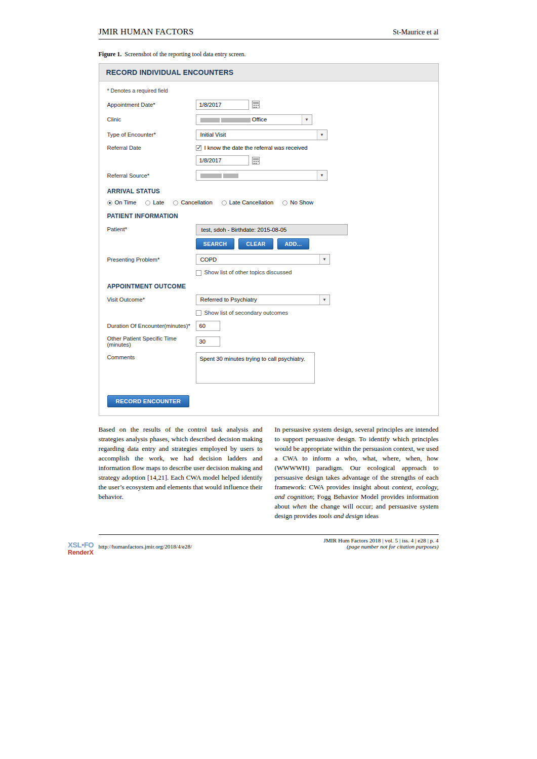JMIR HUMAN FACTORS
St-Maurice et al
Figure 1. Screenshot of the reporting tool data entry screen.
RECORD INDIVIDUAL ENCOUNTERS
* Denotes a required field
Appointment Date*
1/8/2017
Clinic
Office ▼
Type of Encounter*
Initial Visit ▼
Referral Date
I know the date the referral was received
1/8/2017
Referral Source*
▼
ARRIVAL STATUS
On Time Late Cancellation Late Cancellation No Show
PATIENT INFORMATION
Patient*
test, sdoh - Birthdate: 2015-08-05
SEARCH CLEAR ADD...
Presenting Problem*
COPD ▼
Show list of other topics discussed
APPOINTMENT OUTCOME
Visit Outcome*
Referred to Psychiatry ▼
Show list of secondary outcomes
Duration Of Encounter(minutes)*
60
Other Patient Specific Time (minutes)
30
Comments
Spent 30 minutes trying to call psychiatry.
RECORD ENCOUNTER
Based on the results of the control task analysis and strategies analysis phases, which described decision making regarding data entry and strategies employed by users to accomplish the work, we had decision ladders and information flow maps to describe user decision making and strategy adoption [14,21]. Each CWA model helped identify the user’s ecosystem and elements that would influence their behavior.
In persuasive system design, several principles are intended to support persuasive design. To identify which principles would be appropriate within the persuasion context, we used a CWA to inform a who, what, where, when, how (WWWWH) paradigm. Our ecological approach to persuasive design takes advantage of the strengths of each framework: CWA provides insight about context, ecology, and cognition; Fogg Behavior Model provides information about when the change will occur; and persuasive system design provides tools and design ideas
http://humanfactors.jmir.org/2018/4/e28/
JMIR Hum Factors 2018 | vol. 5 | iss. 4 | e28 | p. 4
(page number not for citation purposes)
XSL•FO
RenderX